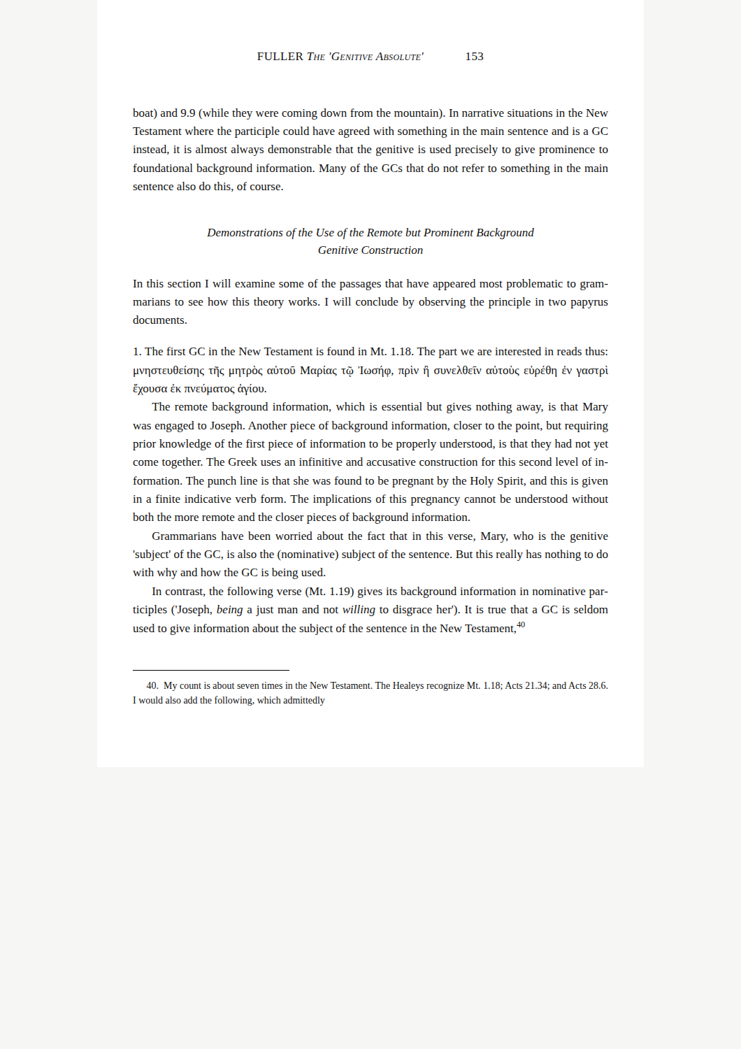FULLER The 'Genitive Absolute' 153
boat) and 9.9 (while they were coming down from the mountain). In narrative situations in the New Testament where the participle could have agreed with something in the main sentence and is a GC instead, it is almost always demonstrable that the genitive is used precisely to give prominence to foundational background information. Many of the GCs that do not refer to something in the main sentence also do this, of course.
Demonstrations of the Use of the Remote but Prominent Background
Genitive Construction
In this section I will examine some of the passages that have appeared most problematic to grammarians to see how this theory works. I will conclude by observing the principle in two papyrus documents.
1. The first GC in the New Testament is found in Mt. 1.18. The part we are interested in reads thus: μνηστευθείσης τῆς μητρὸς αὐτοῦ Μαρίας τῷ Ἰωσήφ, πρὶν ἢ συνελθεῖν αὐτοὺς εὑρέθη ἐν γαστρὶ ἔχουσα ἐκ πνεύματος ἁγίου.
The remote background information, which is essential but gives nothing away, is that Mary was engaged to Joseph. Another piece of background information, closer to the point, but requiring prior knowledge of the first piece of information to be properly understood, is that they had not yet come together. The Greek uses an infinitive and accusative construction for this second level of information. The punch line is that she was found to be pregnant by the Holy Spirit, and this is given in a finite indicative verb form. The implications of this pregnancy cannot be understood without both the more remote and the closer pieces of background information.
Grammarians have been worried about the fact that in this verse, Mary, who is the genitive 'subject' of the GC, is also the (nominative) subject of the sentence. But this really has nothing to do with why and how the GC is being used.
In contrast, the following verse (Mt. 1.19) gives its background information in nominative participles ('Joseph, being a just man and not willing to disgrace her'). It is true that a GC is seldom used to give information about the subject of the sentence in the New Testament,40
40. My count is about seven times in the New Testament. The Healeys recognize Mt. 1.18; Acts 21.34; and Acts 28.6. I would also add the following, which admittedly